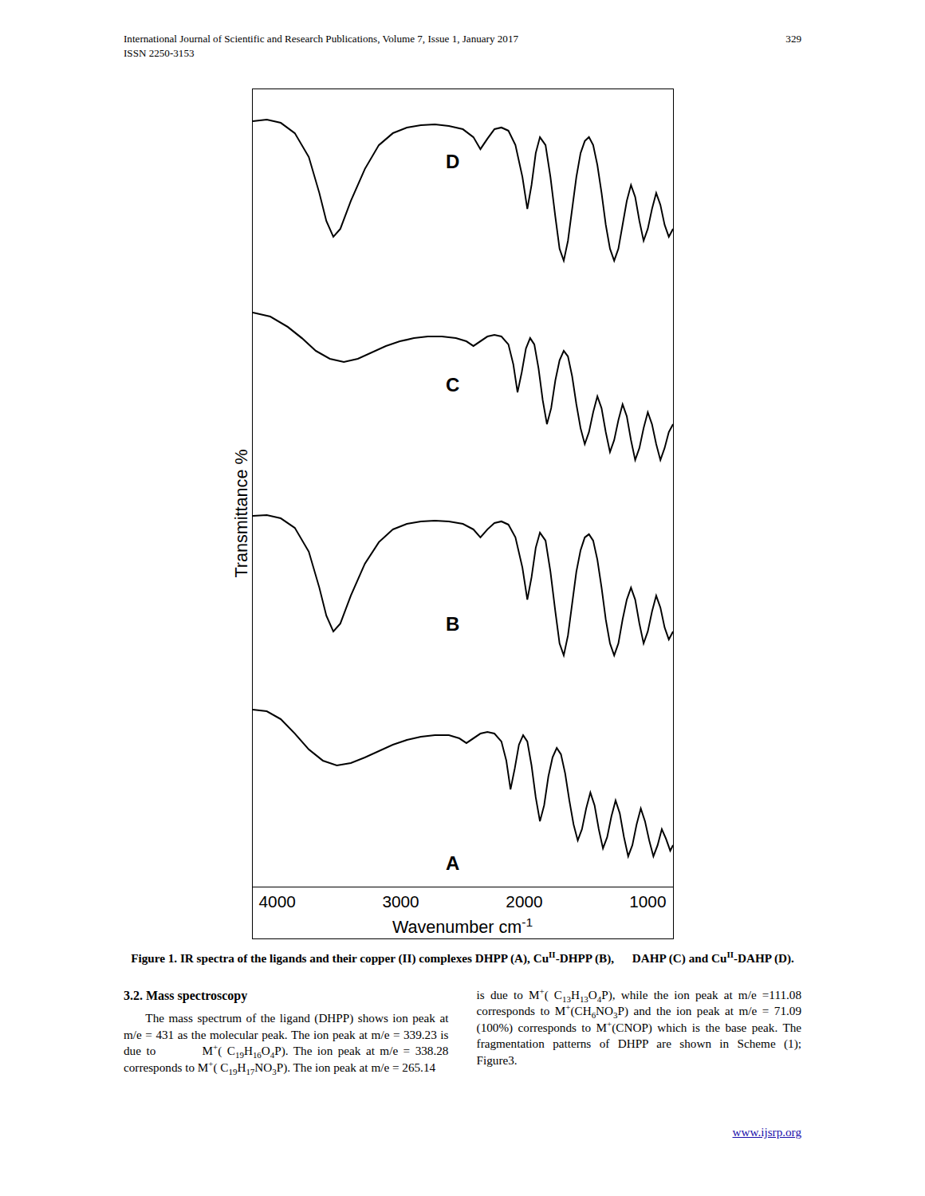International Journal of Scientific and Research Publications, Volume 7, Issue 1, January 2017
ISSN 2250-3153
329
Transmittance %
D
C
B
A
4000 3000 2000 1000
Wavenumber cm-1
Figure 1. IR spectra of the ligands and their copper (II) complexes DHPP (A), CuII-DHPP (B), DAHP (C) and CuII-DAHP (D).
3.2. Mass spectroscopy
The mass spectrum of the ligand (DHPP) shows ion peak at m/e = 431 as the molecular peak. The ion peak at m/e = 339.23 is due to M+( C19H16O4P). The ion peak at m/e = 338.28 corresponds to M+( C19H17NO3P). The ion peak at m/e = 265.14
is due to M+( C13H13O4P), while the ion peak at m/e =111.08 corresponds to M+(CH6NO3P) and the ion peak at m/e = 71.09 (100%) corresponds to M+(CNOP) which is the base peak. The fragmentation patterns of DHPP are shown in Scheme (1); Figure3.
www.ijsrp.org